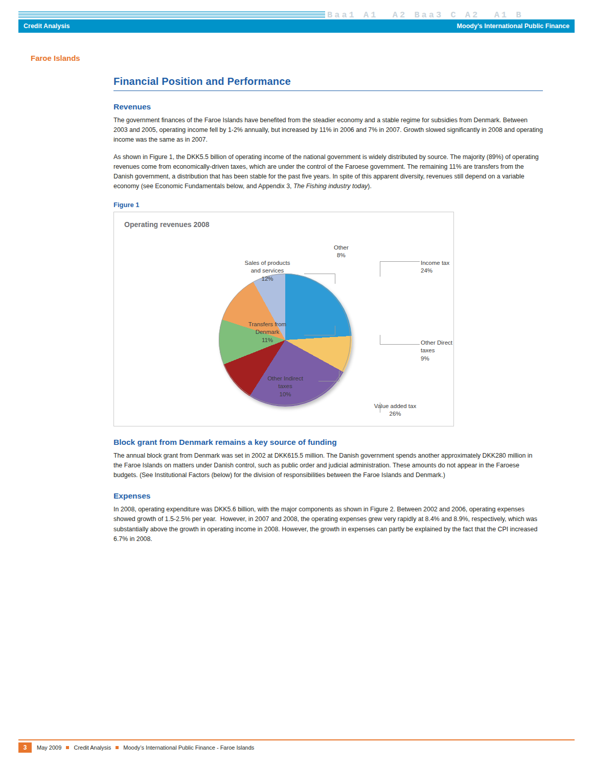Baa1 A1 A2 Baa3 C A2 A1 B
Credit Analysis
Moody’s International Public Finance
Faroe Islands
Financial Position and Performance
Revenues
The government finances of the Faroe Islands have benefited from the steadier economy and a stable regime for subsidies from Denmark. Between 2003 and 2005, operating income fell by 1-2% annually, but increased by 11% in 2006 and 7% in 2007. Growth slowed significantly in 2008 and operating income was the same as in 2007.
As shown in Figure 1, the DKK5.5 billion of operating income of the national government is widely distributed by source. The majority (89%) of operating revenues come from economically-driven taxes, which are under the control of the Faroese government. The remaining 11% are transfers from the Danish government, a distribution that has been stable for the past five years. In spite of this apparent diversity, revenues still depend on a variable economy (see Economic Fundamentals below, and Appendix 3, The Fishing industry today).
Figure 1
Operating revenues 2008
Other
8%
Income tax
24%
Sales of products
and services
12%
Other Direct
taxes
9%
Transfers from
Denmark
11%
Other Indirect
taxes
10%
Value added tax
26%
Block grant from Denmark remains a key source of funding
The annual block grant from Denmark was set in 2002 at DKK615.5 million. The Danish government spends another approximately DKK280 million in the Faroe Islands on matters under Danish control, such as public order and judicial administration. These amounts do not appear in the Faroese budgets. (See Institutional Factors (below) for the division of responsibilities between the Faroe Islands and Denmark.)
Expenses
In 2008, operating expenditure was DKK5.6 billion, with the major components as shown in Figure 2. Between 2002 and 2006, operating expenses showed growth of 1.5-2.5% per year. However, in 2007 and 2008, the operating expenses grew very rapidly at 8.4% and 8.9%, respectively, which was substantially above the growth in operating income in 2008. However, the growth in expenses can partly be explained by the fact that the CPI increased 6.7% in 2008.
3
May 2009 Credit Analysis Moody’s International Public Finance - Faroe Islands